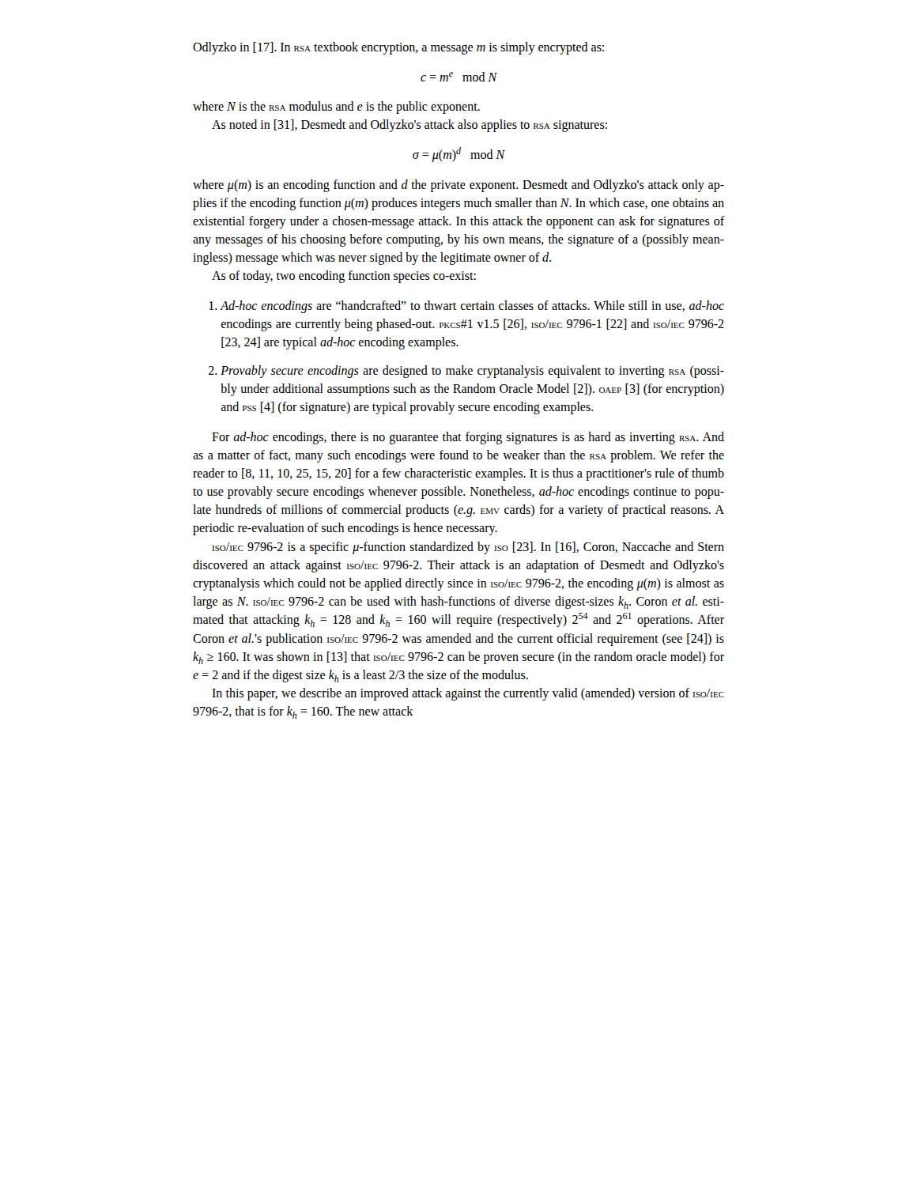Odlyzko in [17]. In rsa textbook encryption, a message m is simply encrypted as:
c = me mod N
where N is the rsa modulus and e is the public exponent.
As noted in [31], Desmedt and Odlyzko's attack also applies to rsa signatures:
σ = μ(m)d mod N
where μ(m) is an encoding function and d the private exponent. Desmedt and Odlyzko's attack only applies if the encoding function μ(m) produces integers much smaller than N. In which case, one obtains an existential forgery under a chosen-message attack. In this attack the opponent can ask for signatures of any messages of his choosing before computing, by his own means, the signature of a (possibly meaningless) message which was never signed by the legitimate owner of d.
As of today, two encoding function species co-exist:
Ad-hoc encodings are “handcrafted” to thwart certain classes of attacks. While still in use, ad-hoc encodings are currently being phased-out. pkcs#1 v1.5 [26], iso/iec 9796-1 [22] and iso/iec 9796-2 [23, 24] are typical ad-hoc encoding examples.
Provably secure encodings are designed to make cryptanalysis equivalent to inverting rsa (possibly under additional assumptions such as the Random Oracle Model [2]). oaep [3] (for encryption) and pss [4] (for signature) are typical provably secure encoding examples.
For ad-hoc encodings, there is no guarantee that forging signatures is as hard as inverting rsa. And as a matter of fact, many such encodings were found to be weaker than the rsa problem. We refer the reader to [8, 11, 10, 25, 15, 20] for a few characteristic examples. It is thus a practitioner's rule of thumb to use provably secure encodings whenever possible. Nonetheless, ad-hoc encodings continue to populate hundreds of millions of commercial products (e.g. emv cards) for a variety of practical reasons. A periodic re-evaluation of such encodings is hence necessary.
iso/iec 9796-2 is a specific μ-function standardized by iso [23]. In [16], Coron, Naccache and Stern discovered an attack against iso/iec 9796-2. Their attack is an adaptation of Desmedt and Odlyzko's cryptanalysis which could not be applied directly since in iso/iec 9796-2, the encoding μ(m) is almost as large as N. iso/iec 9796-2 can be used with hash-functions of diverse digest-sizes kh. Coron et al. estimated that attacking kh = 128 and kh = 160 will require (respectively) 254 and 261 operations. After Coron et al.'s publication iso/iec 9796-2 was amended and the current official requirement (see [24]) is kh ≥ 160. It was shown in [13] that iso/iec 9796-2 can be proven secure (in the random oracle model) for e = 2 and if the digest size kh is a least 2/3 the size of the modulus.
In this paper, we describe an improved attack against the currently valid (amended) version of iso/iec 9796-2, that is for kh = 160. The new attack